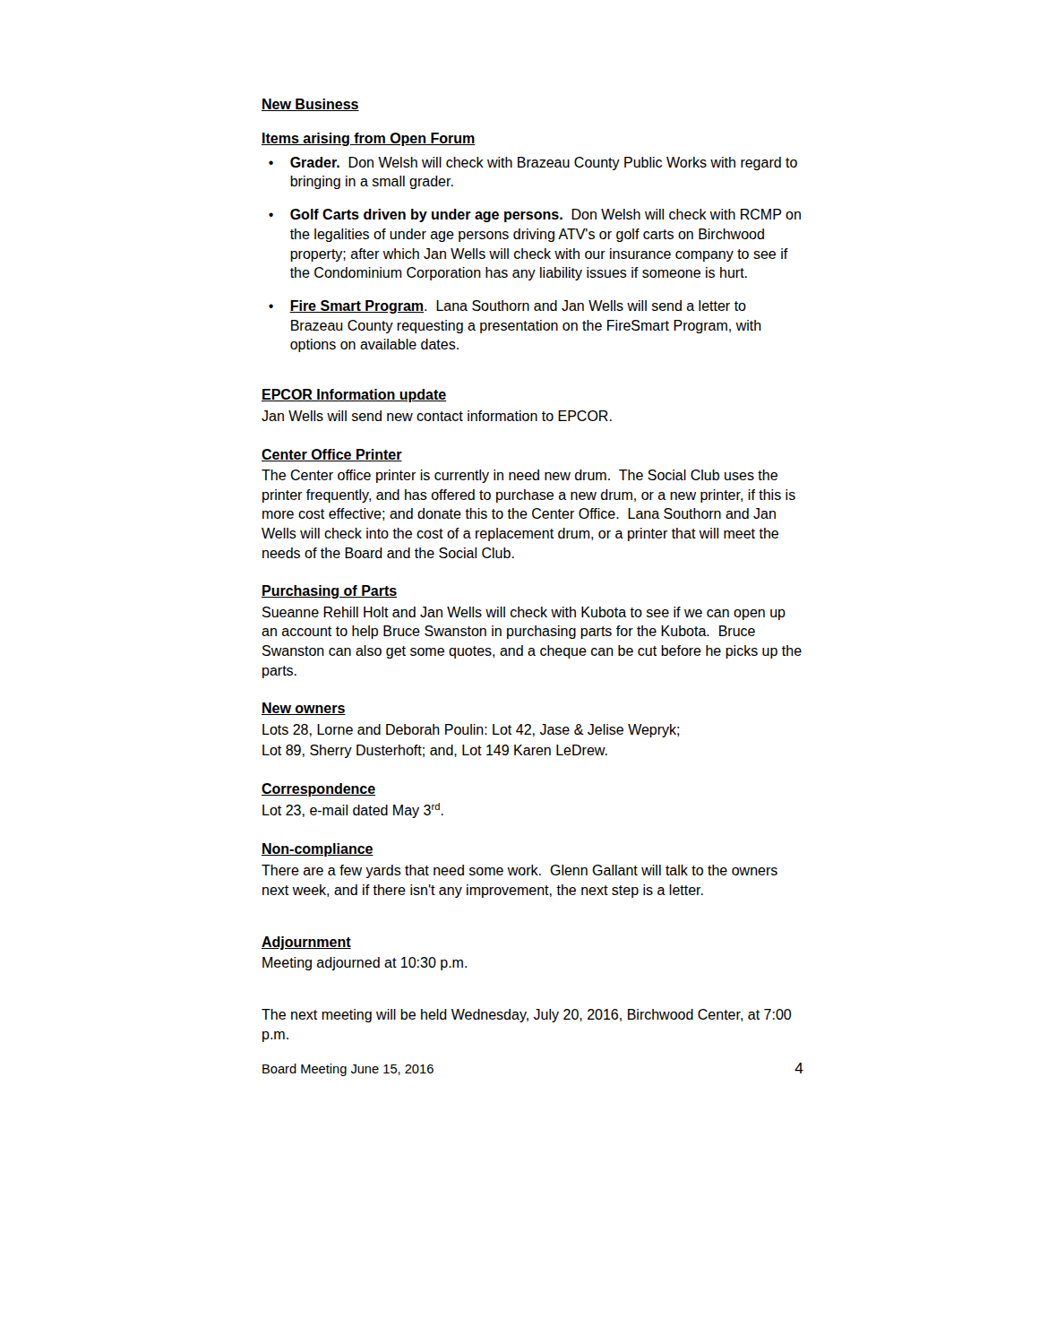New Business
Items arising from Open Forum
Grader. Don Welsh will check with Brazeau County Public Works with regard to bringing in a small grader.
Golf Carts driven by under age persons. Don Welsh will check with RCMP on the legalities of under age persons driving ATV's or golf carts on Birchwood property; after which Jan Wells will check with our insurance company to see if the Condominium Corporation has any liability issues if someone is hurt.
Fire Smart Program. Lana Southorn and Jan Wells will send a letter to Brazeau County requesting a presentation on the FireSmart Program, with options on available dates.
EPCOR Information update
Jan Wells will send new contact information to EPCOR.
Center Office Printer
The Center office printer is currently in need new drum. The Social Club uses the printer frequently, and has offered to purchase a new drum, or a new printer, if this is more cost effective; and donate this to the Center Office. Lana Southorn and Jan Wells will check into the cost of a replacement drum, or a printer that will meet the needs of the Board and the Social Club.
Purchasing of Parts
Sueanne Rehill Holt and Jan Wells will check with Kubota to see if we can open up an account to help Bruce Swanston in purchasing parts for the Kubota. Bruce Swanston can also get some quotes, and a cheque can be cut before he picks up the parts.
New owners
Lots 28, Lorne and Deborah Poulin: Lot 42, Jase & Jelise Wepryk;
Lot 89, Sherry Dusterhoft; and, Lot 149 Karen LeDrew.
Correspondence
Lot 23, e-mail dated May 3rd.
Non-compliance
There are a few yards that need some work. Glenn Gallant will talk to the owners next week, and if there isn't any improvement, the next step is a letter.
Adjournment
Meeting adjourned at 10:30 p.m.
The next meeting will be held Wednesday, July 20, 2016, Birchwood Center, at 7:00 p.m.
Board Meeting June 15, 2016 4